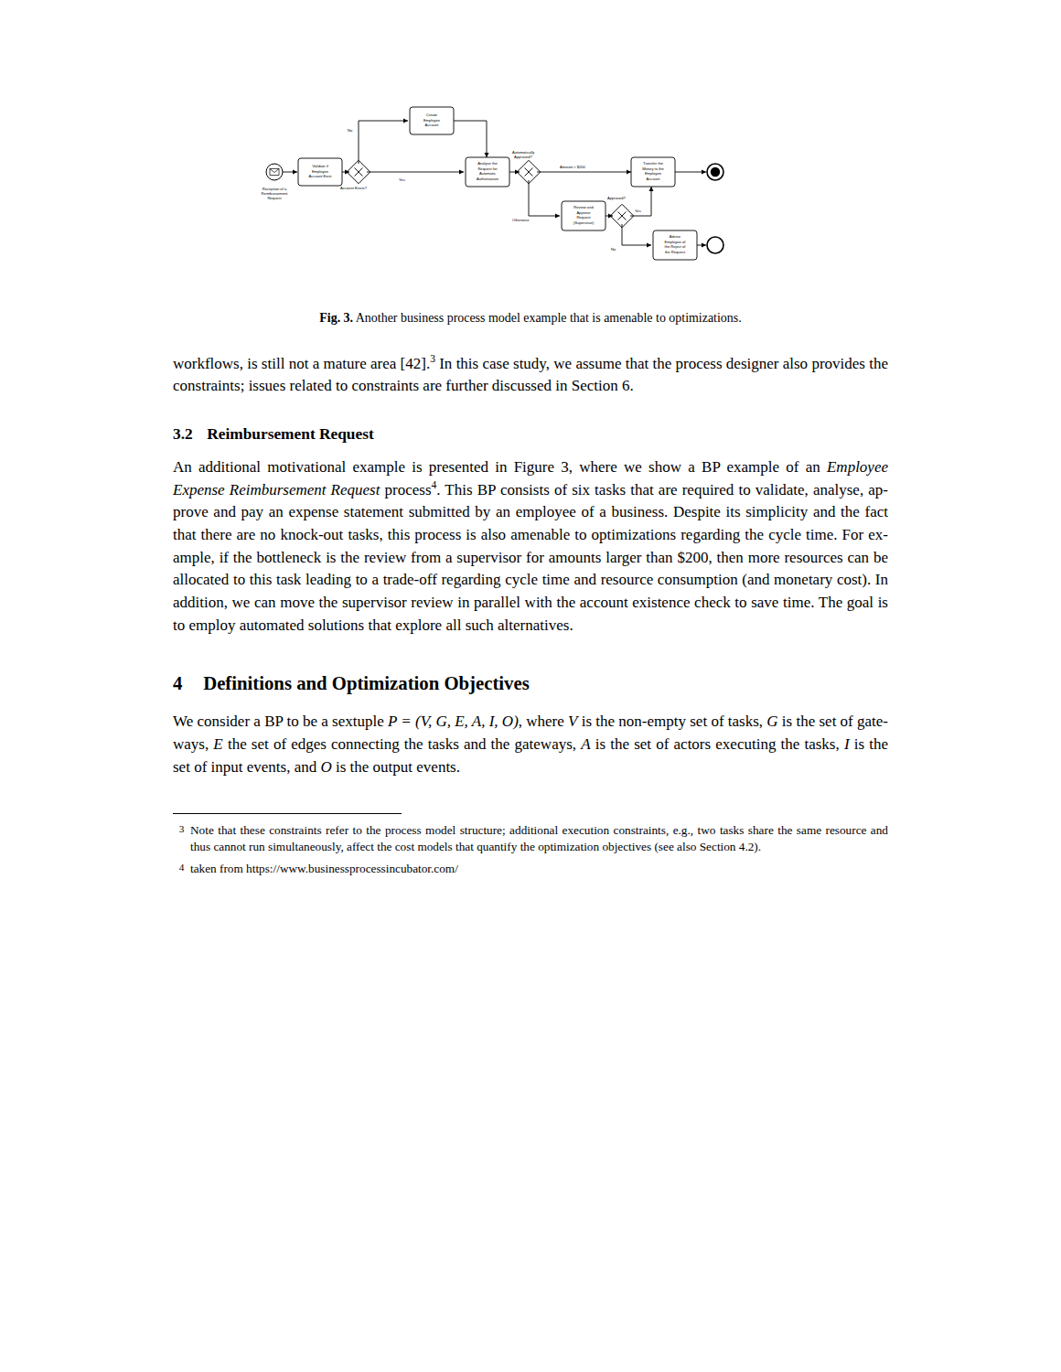Reception of a Reimbursement Request Validate if Employee Account Exist Account Exists? No Create Employee Account Yes Analyse the Request for Automatic Authorization Automatically Approved? Amount < $200 Otherwise Review and Approve Request (Supervisor) Approved? Yes No Transfer the Money to the Employee Account Advise Employee of the Reject of the Request
Fig. 3. Another business process model example that is amenable to optimizations.
workflows, is still not a mature area [42].3 In this case study, we assume that the process designer also provides the constraints; issues related to constraints are further discussed in Section 6.
3.2 Reimbursement Request
An additional motivational example is presented in Figure 3, where we show a BP example of an Employee Expense Reimbursement Request process4. This BP consists of six tasks that are required to validate, analyse, approve and pay an expense statement submitted by an employee of a business. Despite its simplicity and the fact that there are no knock-out tasks, this process is also amenable to optimizations regarding the cycle time. For example, if the bottleneck is the review from a supervisor for amounts larger than $200, then more resources can be allocated to this task leading to a trade-off regarding cycle time and resource consumption (and monetary cost). In addition, we can move the supervisor review in parallel with the account existence check to save time. The goal is to employ automated solutions that explore all such alternatives.
4 Definitions and Optimization Objectives
We consider a BP to be a sextuple P = (V, G, E, A, I, O), where V is the non-empty set of tasks, G is the set of gateways, E the set of edges connecting the tasks and the gateways, A is the set of actors executing the tasks, I is the set of input events, and O is the output events.
3
Note that these constraints refer to the process model structure; additional execution constraints, e.g., two tasks share the same resource and thus cannot run simultaneously, affect the cost models that quantify the optimization objectives (see also Section 4.2).
4
taken from https://www.businessprocessincubator.com/